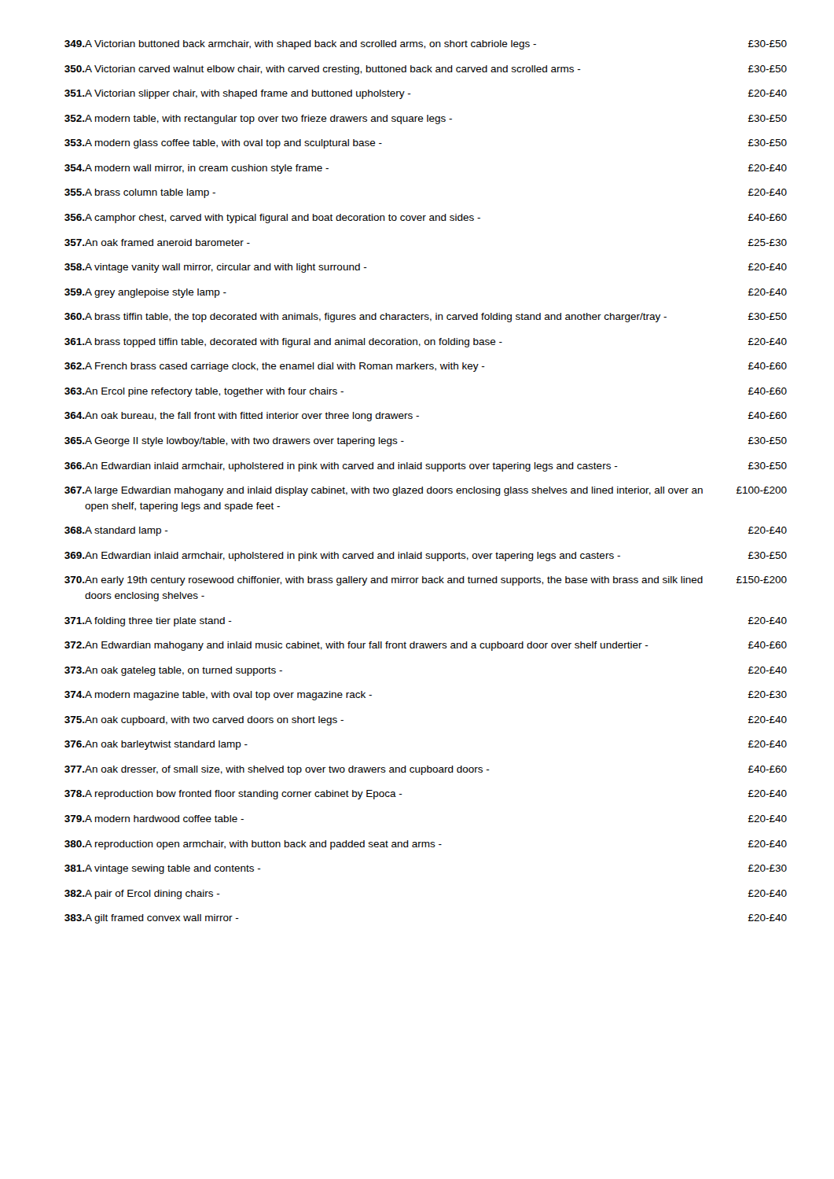| 349. | A Victorian buttoned back armchair, with shaped back and scrolled arms, on short cabriole legs - | £30-£50 |
| 350. | A Victorian carved walnut elbow chair, with carved cresting, buttoned back and carved and scrolled arms - | £30-£50 |
| 351. | A Victorian slipper chair, with shaped frame and buttoned upholstery - | £20-£40 |
| 352. | A modern table, with rectangular top over two frieze drawers and square legs - | £30-£50 |
| 353. | A modern glass coffee table, with oval top and sculptural base - | £30-£50 |
| 354. | A modern wall mirror, in cream cushion style frame - | £20-£40 |
| 355. | A brass column table lamp - | £20-£40 |
| 356. | A camphor chest, carved with typical figural and boat decoration to cover and sides - | £40-£60 |
| 357. | An oak framed aneroid barometer - | £25-£30 |
| 358. | A vintage vanity wall mirror, circular and with light surround - | £20-£40 |
| 359. | A grey anglepoise style lamp - | £20-£40 |
| 360. | A brass tiffin table, the top decorated with animals, figures and characters, in carved folding stand and another charger/tray - | £30-£50 |
| 361. | A brass topped tiffin table, decorated with figural and animal decoration, on folding base - | £20-£40 |
| 362. | A French brass cased carriage clock, the enamel dial with Roman markers, with key - | £40-£60 |
| 363. | An Ercol pine refectory table, together with four chairs - | £40-£60 |
| 364. | An oak bureau, the fall front with fitted interior over three long drawers - | £40-£60 |
| 365. | A George II style lowboy/table, with two drawers over tapering legs - | £30-£50 |
| 366. | An Edwardian inlaid armchair, upholstered in pink with carved and inlaid supports over tapering legs and casters - | £30-£50 |
| 367. | A large Edwardian mahogany and inlaid display cabinet, with two glazed doors enclosing glass shelves and lined interior, all over an open shelf, tapering legs and spade feet - | £100-£200 |
| 368. | A standard lamp - | £20-£40 |
| 369. | An Edwardian inlaid armchair, upholstered in pink with carved and inlaid supports, over tapering legs and casters - | £30-£50 |
| 370. | An early 19th century rosewood chiffonier, with brass gallery and mirror back and turned supports, the base with brass and silk lined doors enclosing shelves - | £150-£200 |
| 371. | A folding three tier plate stand - | £20-£40 |
| 372. | An Edwardian mahogany and inlaid music cabinet, with four fall front drawers and a cupboard door over shelf undertier - | £40-£60 |
| 373. | An oak gateleg table, on turned supports - | £20-£40 |
| 374. | A modern magazine table, with oval top over magazine rack - | £20-£30 |
| 375. | An oak cupboard, with two carved doors on short legs - | £20-£40 |
| 376. | An oak barleytwist standard lamp - | £20-£40 |
| 377. | An oak dresser, of small size, with shelved top over two drawers and cupboard doors - | £40-£60 |
| 378. | A reproduction bow fronted floor standing corner cabinet by Epoca - | £20-£40 |
| 379. | A modern hardwood coffee table - | £20-£40 |
| 380. | A reproduction open armchair, with button back and padded seat and arms - | £20-£40 |
| 381. | A vintage sewing table and contents - | £20-£30 |
| 382. | A pair of Ercol dining chairs - | £20-£40 |
| 383. | A gilt framed convex wall mirror - | £20-£40 |